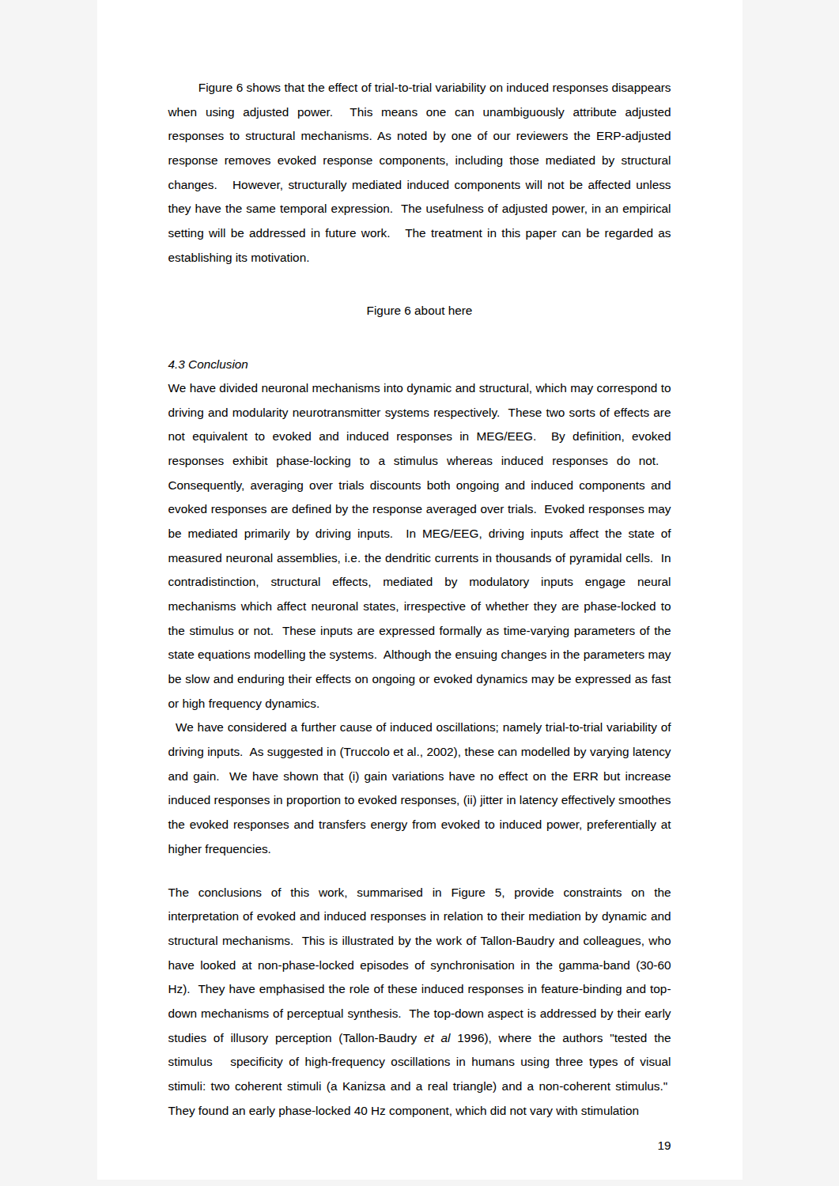Figure 6 shows that the effect of trial-to-trial variability on induced responses disappears when using adjusted power. This means one can unambiguously attribute adjusted responses to structural mechanisms. As noted by one of our reviewers the ERP-adjusted response removes evoked response components, including those mediated by structural changes. However, structurally mediated induced components will not be affected unless they have the same temporal expression. The usefulness of adjusted power, in an empirical setting will be addressed in future work. The treatment in this paper can be regarded as establishing its motivation.
Figure 6 about here
4.3 Conclusion
We have divided neuronal mechanisms into dynamic and structural, which may correspond to driving and modularity neurotransmitter systems respectively. These two sorts of effects are not equivalent to evoked and induced responses in MEG/EEG. By definition, evoked responses exhibit phase-locking to a stimulus whereas induced responses do not. Consequently, averaging over trials discounts both ongoing and induced components and evoked responses are defined by the response averaged over trials. Evoked responses may be mediated primarily by driving inputs. In MEG/EEG, driving inputs affect the state of measured neuronal assemblies, i.e. the dendritic currents in thousands of pyramidal cells. In contradistinction, structural effects, mediated by modulatory inputs engage neural mechanisms which affect neuronal states, irrespective of whether they are phase-locked to the stimulus or not. These inputs are expressed formally as time-varying parameters of the state equations modelling the systems. Although the ensuing changes in the parameters may be slow and enduring their effects on ongoing or evoked dynamics may be expressed as fast or high frequency dynamics.
We have considered a further cause of induced oscillations; namely trial-to-trial variability of driving inputs. As suggested in (Truccolo et al., 2002), these can modelled by varying latency and gain. We have shown that (i) gain variations have no effect on the ERR but increase induced responses in proportion to evoked responses, (ii) jitter in latency effectively smoothes the evoked responses and transfers energy from evoked to induced power, preferentially at higher frequencies.
The conclusions of this work, summarised in Figure 5, provide constraints on the interpretation of evoked and induced responses in relation to their mediation by dynamic and structural mechanisms. This is illustrated by the work of Tallon-Baudry and colleagues, who have looked at non-phase-locked episodes of synchronisation in the gamma-band (30-60 Hz). They have emphasised the role of these induced responses in feature-binding and top-down mechanisms of perceptual synthesis. The top-down aspect is addressed by their early studies of illusory perception (Tallon-Baudry et al 1996), where the authors "tested the stimulus specificity of high-frequency oscillations in humans using three types of visual stimuli: two coherent stimuli (a Kanizsa and a real triangle) and a non-coherent stimulus." They found an early phase-locked 40 Hz component, which did not vary with stimulation
19